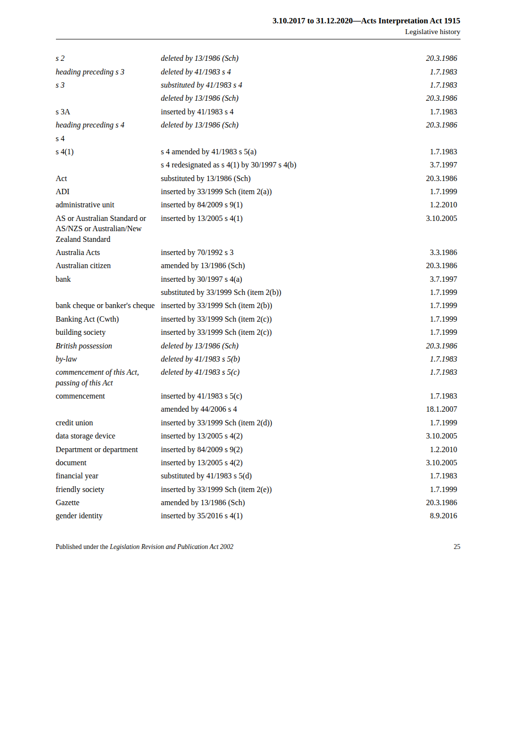3.10.2017 to 31.12.2020—Acts Interpretation Act 1915
Legislative history
| s 2 | deleted by 13/1986 (Sch) | 20.3.1986 |
| heading preceding s 3 | deleted by 41/1983 s 4 | 1.7.1983 |
| s 3 | substituted by 41/1983 s 4 | 1.7.1983 |
| | deleted by 13/1986 (Sch) | 20.3.1986 |
| s 3A | inserted by 41/1983 s 4 | 1.7.1983 |
| heading preceding s 4 | deleted by 13/1986 (Sch) | 20.3.1986 |
| s 4 | | |
| s 4(1) | s 4 amended by 41/1983 s 5(a) | 1.7.1983 |
| | s 4 redesignated as s 4(1) by 30/1997 s 4(b) | 3.7.1997 |
| Act | substituted by 13/1986 (Sch) | 20.3.1986 |
| ADI | inserted by 33/1999 Sch (item 2(a)) | 1.7.1999 |
| administrative unit | inserted by 84/2009 s 9(1) | 1.2.2010 |
| AS or Australian Standard or AS/NZS or Australian/New Zealand Standard | inserted by 13/2005 s 4(1) | 3.10.2005 |
| Australia Acts | inserted by 70/1992 s 3 | 3.3.1986 |
| Australian citizen | amended by 13/1986 (Sch) | 20.3.1986 |
| bank | inserted by 30/1997 s 4(a) | 3.7.1997 |
| | substituted by 33/1999 Sch (item 2(b)) | 1.7.1999 |
| bank cheque or banker's cheque | inserted by 33/1999 Sch (item 2(b)) | 1.7.1999 |
| Banking Act (Cwth) | inserted by 33/1999 Sch (item 2(c)) | 1.7.1999 |
| building society | inserted by 33/1999 Sch (item 2(c)) | 1.7.1999 |
| British possession | deleted by 13/1986 (Sch) | 20.3.1986 |
| by-law | deleted by 41/1983 s 5(b) | 1.7.1983 |
| commencement of this Act, passing of this Act | deleted by 41/1983 s 5(c) | 1.7.1983 |
| commencement | inserted by 41/1983 s 5(c) | 1.7.1983 |
| | amended by 44/2006 s 4 | 18.1.2007 |
| credit union | inserted by 33/1999 Sch (item 2(d)) | 1.7.1999 |
| data storage device | inserted by 13/2005 s 4(2) | 3.10.2005 |
| Department or department | inserted by 84/2009 s 9(2) | 1.2.2010 |
| document | inserted by 13/2005 s 4(2) | 3.10.2005 |
| financial year | substituted by 41/1983 s 5(d) | 1.7.1983 |
| friendly society | inserted by 33/1999 Sch (item 2(e)) | 1.7.1999 |
| Gazette | amended by 13/1986 (Sch) | 20.3.1986 |
| gender identity | inserted by 35/2016 s 4(1) | 8.9.2016 |
Published under the Legislation Revision and Publication Act 2002
25